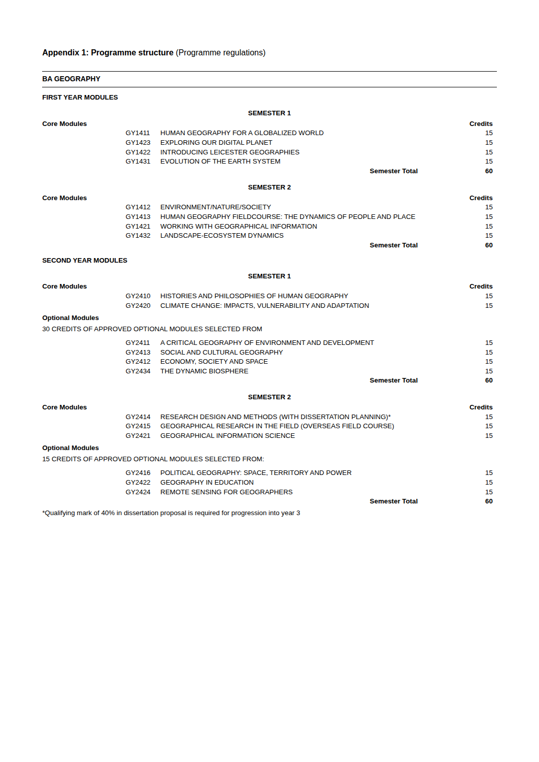Appendix 1: Programme structure (Programme regulations)
BA GEOGRAPHY
FIRST YEAR MODULES
SEMESTER 1
| Core Modules | Credits |
| --- | --- |
| | GY1411 | HUMAN GEOGRAPHY FOR A GLOBALIZED WORLD | 15 |
| | GY1423 | EXPLORING OUR DIGITAL PLANET | 15 |
| | GY1422 | INTRODUCING LEICESTER GEOGRAPHIES | 15 |
| | GY1431 | EVOLUTION OF THE EARTH SYSTEM | 15 |
| | | Semester Total | 60 |
SEMESTER 2
| Core Modules | Credits |
| --- | --- |
| | GY1412 | ENVIRONMENT/NATURE/SOCIETY | 15 |
| | GY1413 | HUMAN GEOGRAPHY FIELDCOURSE: THE DYNAMICS OF PEOPLE AND PLACE | 15 |
| | GY1421 | WORKING WITH GEOGRAPHICAL INFORMATION | 15 |
| | GY1432 | LANDSCAPE-ECOSYSTEM DYNAMICS | 15 |
| | | Semester Total | 60 |
SECOND YEAR MODULES
SEMESTER 1
| Core Modules | Credits |
| --- | --- |
| | GY2410 | HISTORIES AND PHILOSOPHIES OF HUMAN GEOGRAPHY | 15 |
| | GY2420 | CLIMATE CHANGE: IMPACTS, VULNERABILITY AND ADAPTATION | 15 |
Optional Modules
30 CREDITS OF APPROVED OPTIONAL MODULES SELECTED FROM
| | GY2411 | A CRITICAL GEOGRAPHY OF ENVIRONMENT AND DEVELOPMENT | 15 |
| | GY2413 | SOCIAL AND CULTURAL GEOGRAPHY | 15 |
| | GY2412 | ECONOMY, SOCIETY AND SPACE | 15 |
| | GY2434 | THE DYNAMIC BIOSPHERE | 15 |
| | | Semester Total | 60 |
SEMESTER 2
| Core Modules | Credits |
| --- | --- |
| | GY2414 | RESEARCH DESIGN AND METHODS (WITH DISSERTATION PLANNING)* | 15 |
| | GY2415 | GEOGRAPHICAL RESEARCH IN THE FIELD (OVERSEAS FIELD COURSE) | 15 |
| | GY2421 | GEOGRAPHICAL INFORMATION SCIENCE | 15 |
Optional Modules
15 CREDITS OF APPROVED OPTIONAL MODULES SELECTED FROM:
| | GY2416 | POLITICAL GEOGRAPHY: SPACE, TERRITORY AND POWER | 15 |
| | GY2422 | GEOGRAPHY IN EDUCATION | 15 |
| | GY2424 | REMOTE SENSING FOR GEOGRAPHERS | 15 |
| | | Semester Total | 60 |
*Qualifying mark of 40% in dissertation proposal is required for progression into year 3